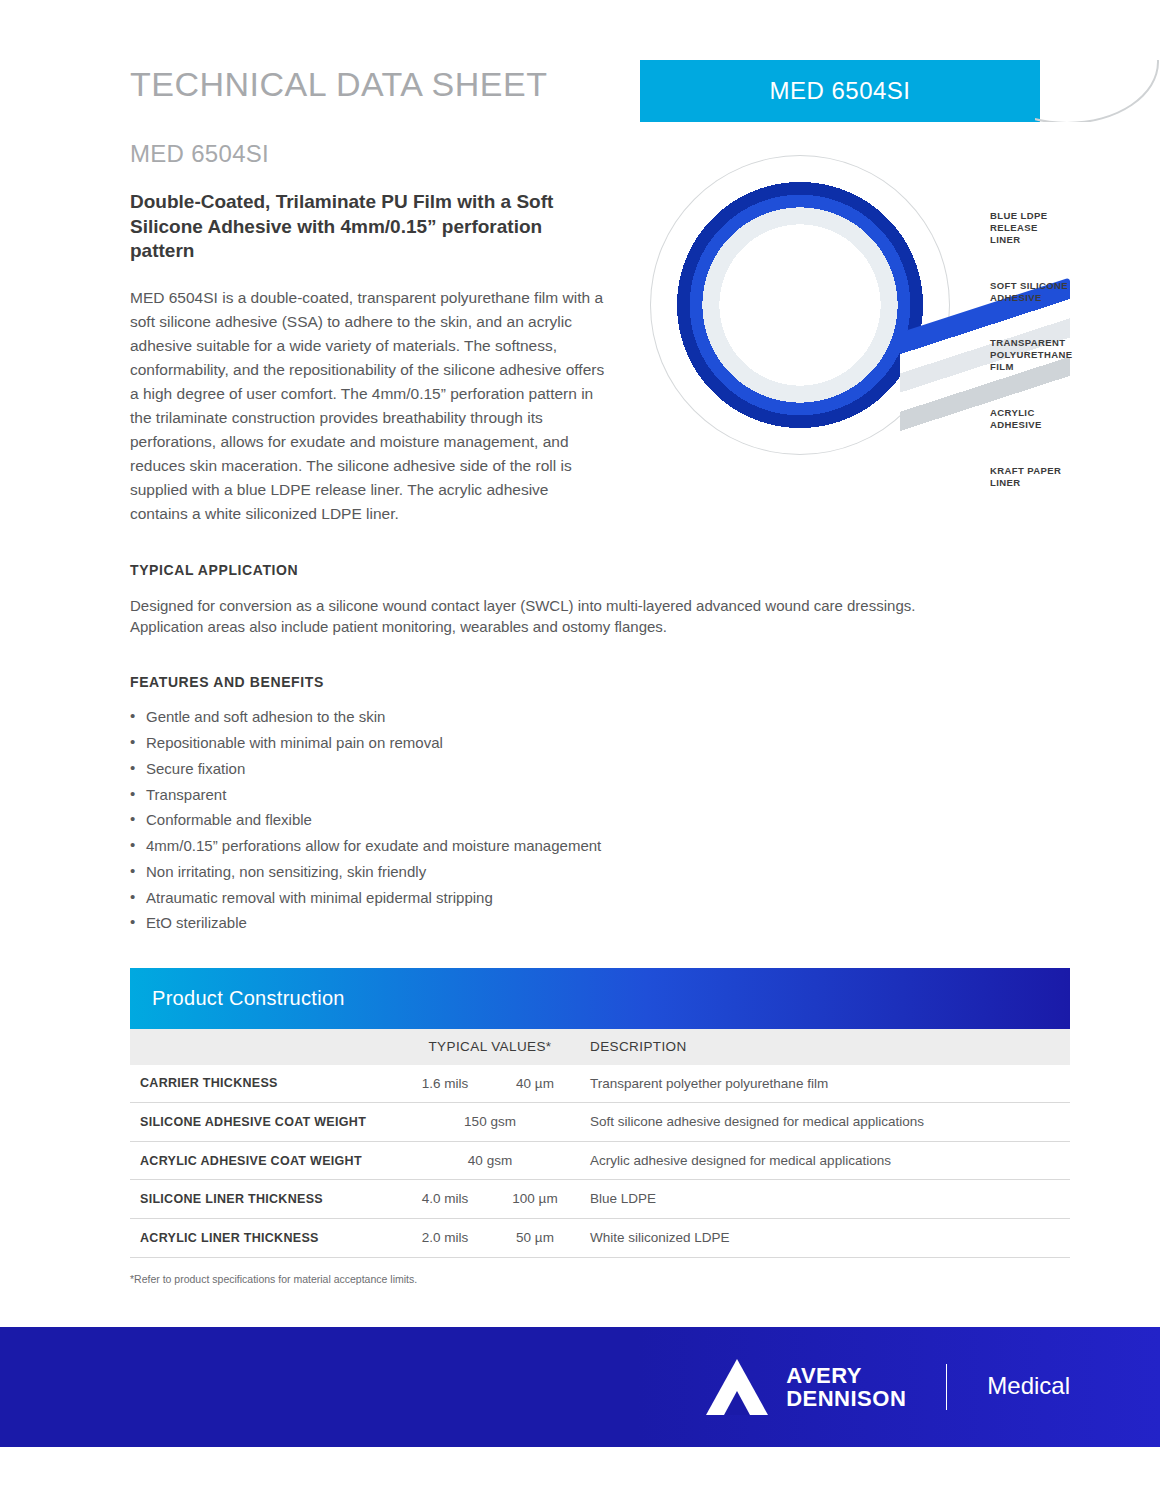TECHNICAL DATA SHEET
MED 6504SI
Double-Coated, Trilaminate PU Film with a Soft Silicone Adhesive with 4mm/0.15” perforation pattern
MED 6504SI is a double-coated, transparent polyurethane film with a soft silicone adhesive (SSA) to adhere to the skin, and an acrylic adhesive suitable for a wide variety of materials. The softness, conformability, and the repositionability of the silicone adhesive offers a high degree of user comfort. The 4mm/0.15” perforation pattern in the trilaminate construction provides breathability through its perforations, allows for exudate and moisture management, and reduces skin maceration. The silicone adhesive side of the roll is supplied with a blue LDPE release liner. The acrylic adhesive contains a white siliconized LDPE liner.
MED 6504SI
BLUE LDPE
RELEASE
LINER
SOFT SILICONE
ADHESIVE
TRANSPARENT
POLYURETHANE
FILM
ACRYLIC
ADHESIVE
KRAFT PAPER
LINER
Typical Application
Designed for conversion as a silicone wound contact layer (SWCL) into multi-layered advanced wound care dressings. Application areas also include patient monitoring, wearables and ostomy flanges.
Features and Benefits
Gentle and soft adhesion to the skin
Repositionable with minimal pain on removal
Secure fixation
Transparent
Conformable and flexible
4mm/0.15” perforations allow for exudate and moisture management
Non irritating, non sensitizing, skin friendly
Atraumatic removal with minimal epidermal stripping
EtO sterilizable
Product Construction
| | TYPICAL VALUES* | DESCRIPTION |
| --- | --- | --- |
| CARRIER THICKNESS | 1.6 mils | 40 µm | Transparent polyether polyurethane film |
| SILICONE ADHESIVE COAT WEIGHT | 150 gsm | Soft silicone adhesive designed for medical applications |
| ACRYLIC ADHESIVE COAT WEIGHT | 40 gsm | Acrylic adhesive designed for medical applications |
| SILICONE LINER THICKNESS | 4.0 mils | 100 µm | Blue LDPE |
| ACRYLIC LINER THICKNESS | 2.0 mils | 50 µm | White siliconized LDPE |
*Refer to product specifications for material acceptance limits.
AVERY
DENNISON
Medical